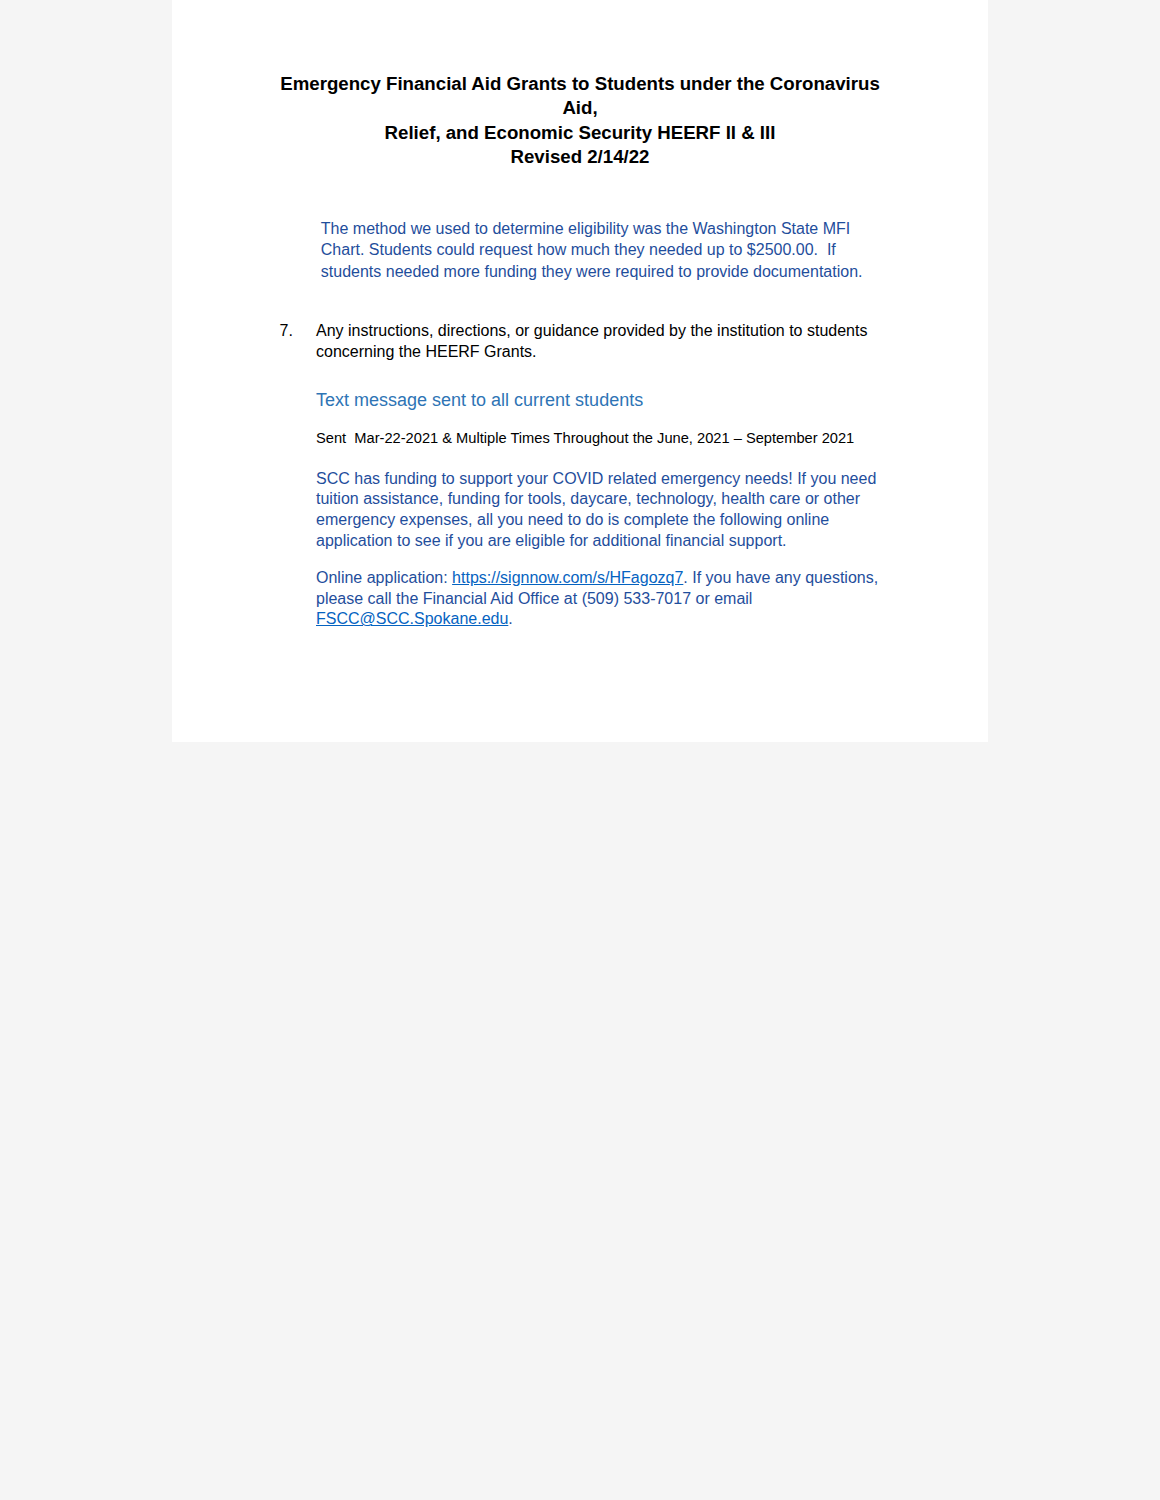Emergency Financial Aid Grants to Students under the Coronavirus Aid, Relief, and Economic Security HEERF II & III Revised 2/14/22
The method we used to determine eligibility was the Washington State MFI Chart. Students could request how much they needed up to $2500.00. If students needed more funding they were required to provide documentation.
Any instructions, directions, or guidance provided by the institution to students concerning the HEERF Grants.
Text message sent to all current students
Sent Mar-22-2021 & Multiple Times Throughout the June, 2021 – September 2021
SCC has funding to support your COVID related emergency needs! If you need tuition assistance, funding for tools, daycare, technology, health care or other emergency expenses, all you need to do is complete the following online application to see if you are eligible for additional financial support.
Online application: https://signnow.com/s/HFagozq7. If you have any questions, please call the Financial Aid Office at (509) 533-7017 or email FSCC@SCC.Spokane.edu.